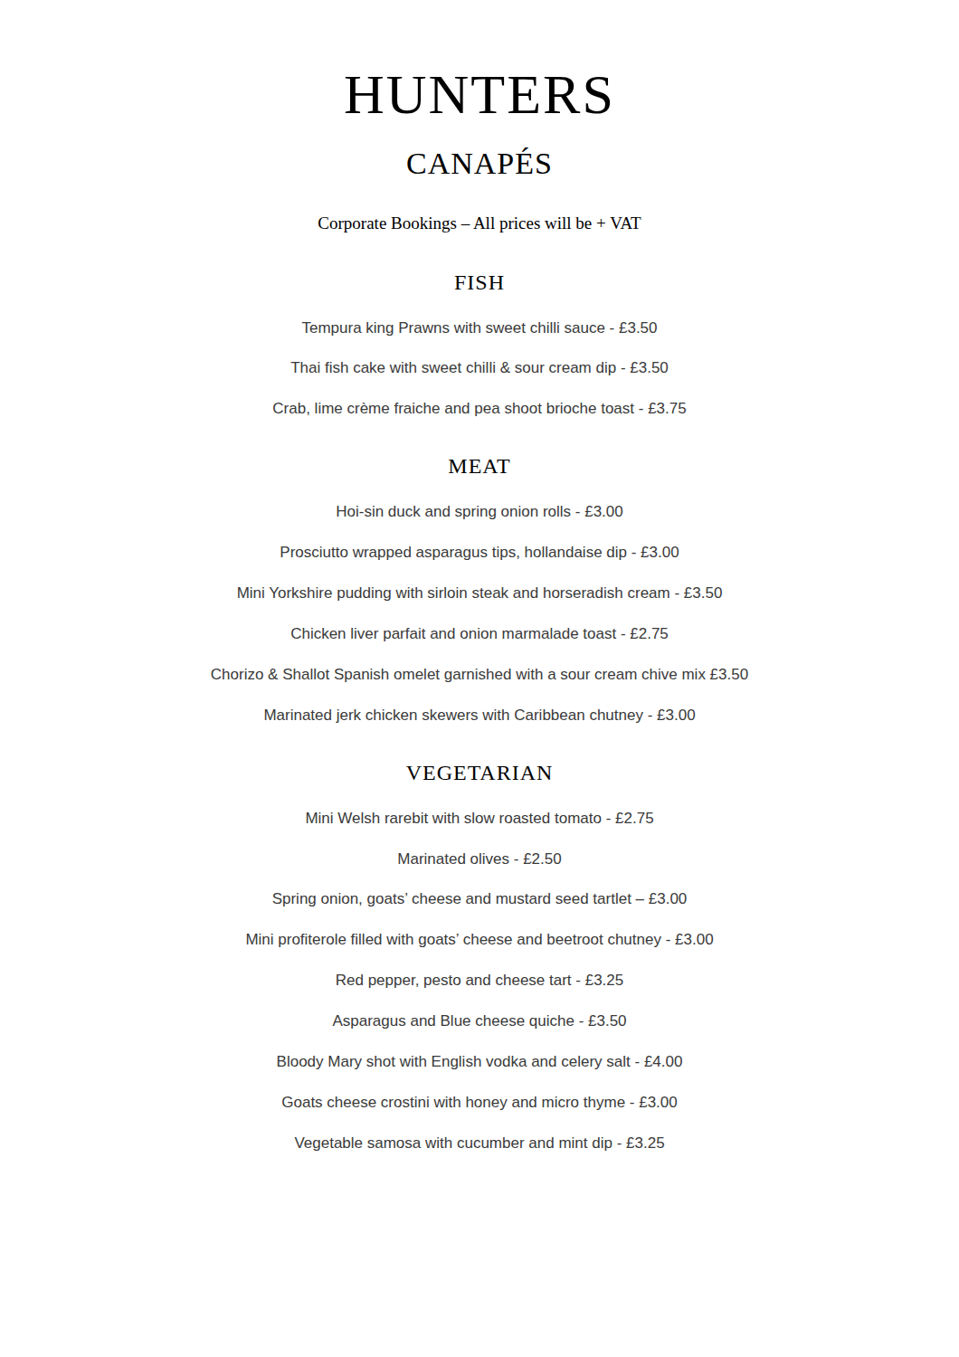HUNTERS
CANAPÉS
Corporate Bookings – All prices will be + VAT
FISH
Tempura king Prawns with sweet chilli sauce - £3.50
Thai fish cake with sweet chilli & sour cream dip - £3.50
Crab, lime crème fraiche and pea shoot brioche toast - £3.75
MEAT
Hoi-sin duck and spring onion rolls - £3.00
Prosciutto wrapped asparagus tips, hollandaise dip - £3.00
Mini Yorkshire pudding with sirloin steak and horseradish cream - £3.50
Chicken liver parfait and onion marmalade toast - £2.75
Chorizo & Shallot Spanish omelet garnished with a sour cream chive mix £3.50
Marinated jerk chicken skewers with Caribbean chutney - £3.00
VEGETARIAN
Mini Welsh rarebit with slow roasted tomato - £2.75
Marinated olives - £2.50
Spring onion, goats’ cheese and mustard seed tartlet – £3.00
Mini profiterole filled with goats’ cheese and beetroot chutney - £3.00
Red pepper, pesto and cheese tart - £3.25
Asparagus and Blue cheese quiche - £3.50
Bloody Mary shot with English vodka and celery salt - £4.00
Goats cheese crostini with honey and micro thyme - £3.00
Vegetable samosa with cucumber and mint dip - £3.25